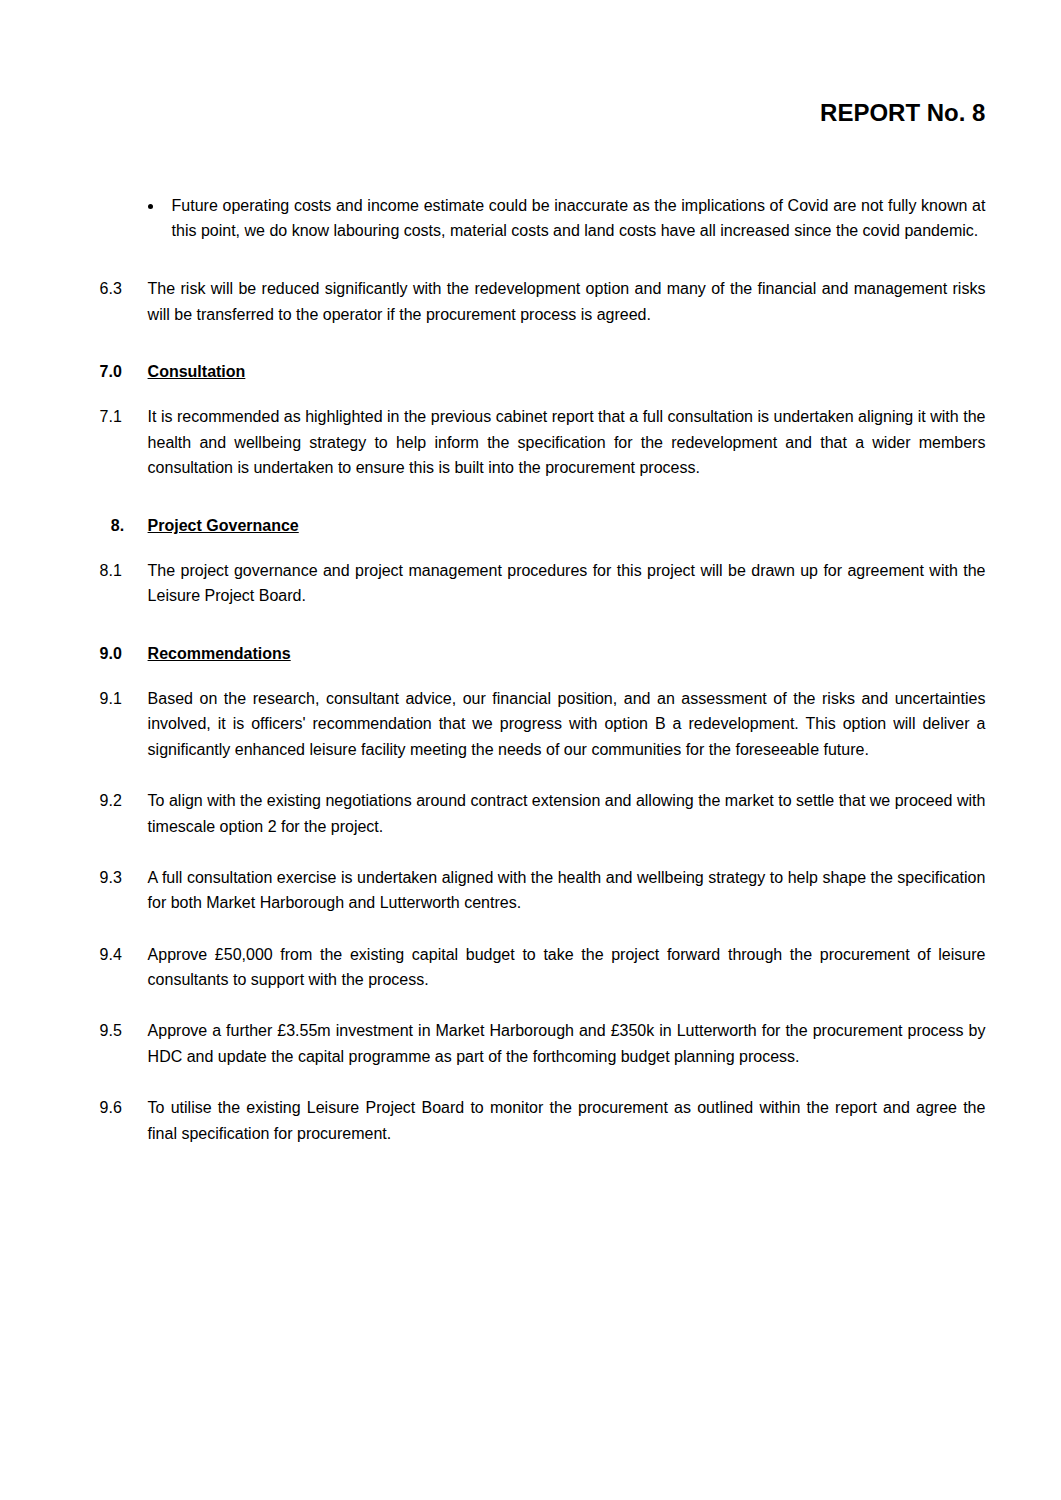REPORT No. 8
Future operating costs and income estimate could be inaccurate as the implications of Covid are not fully known at this point, we do know labouring costs, material costs and land costs have all increased since the covid pandemic.
6.3
The risk will be reduced significantly with the redevelopment option and many of the financial and management risks will be transferred to the operator if the procurement process is agreed.
7.0
Consultation
7.1
It is recommended as highlighted in the previous cabinet report that a full consultation is undertaken aligning it with the health and wellbeing strategy to help inform the specification for the redevelopment and that a wider members consultation is undertaken to ensure this is built into the procurement process.
8.
Project Governance
8.1
The project governance and project management procedures for this project will be drawn up for agreement with the Leisure Project Board.
9.0
Recommendations
9.1
Based on the research, consultant advice, our financial position, and an assessment of the risks and uncertainties involved, it is officers' recommendation that we progress with option B a redevelopment. This option will deliver a significantly enhanced leisure facility meeting the needs of our communities for the foreseeable future.
9.2
To align with the existing negotiations around contract extension and allowing the market to settle that we proceed with timescale option 2 for the project.
9.3
A full consultation exercise is undertaken aligned with the health and wellbeing strategy to help shape the specification for both Market Harborough and Lutterworth centres.
9.4
Approve £50,000 from the existing capital budget to take the project forward through the procurement of leisure consultants to support with the process.
9.5
Approve a further £3.55m investment in Market Harborough and £350k in Lutterworth for the procurement process by HDC and update the capital programme as part of the forthcoming budget planning process.
9.6
To utilise the existing Leisure Project Board to monitor the procurement as outlined within the report and agree the final specification for procurement.